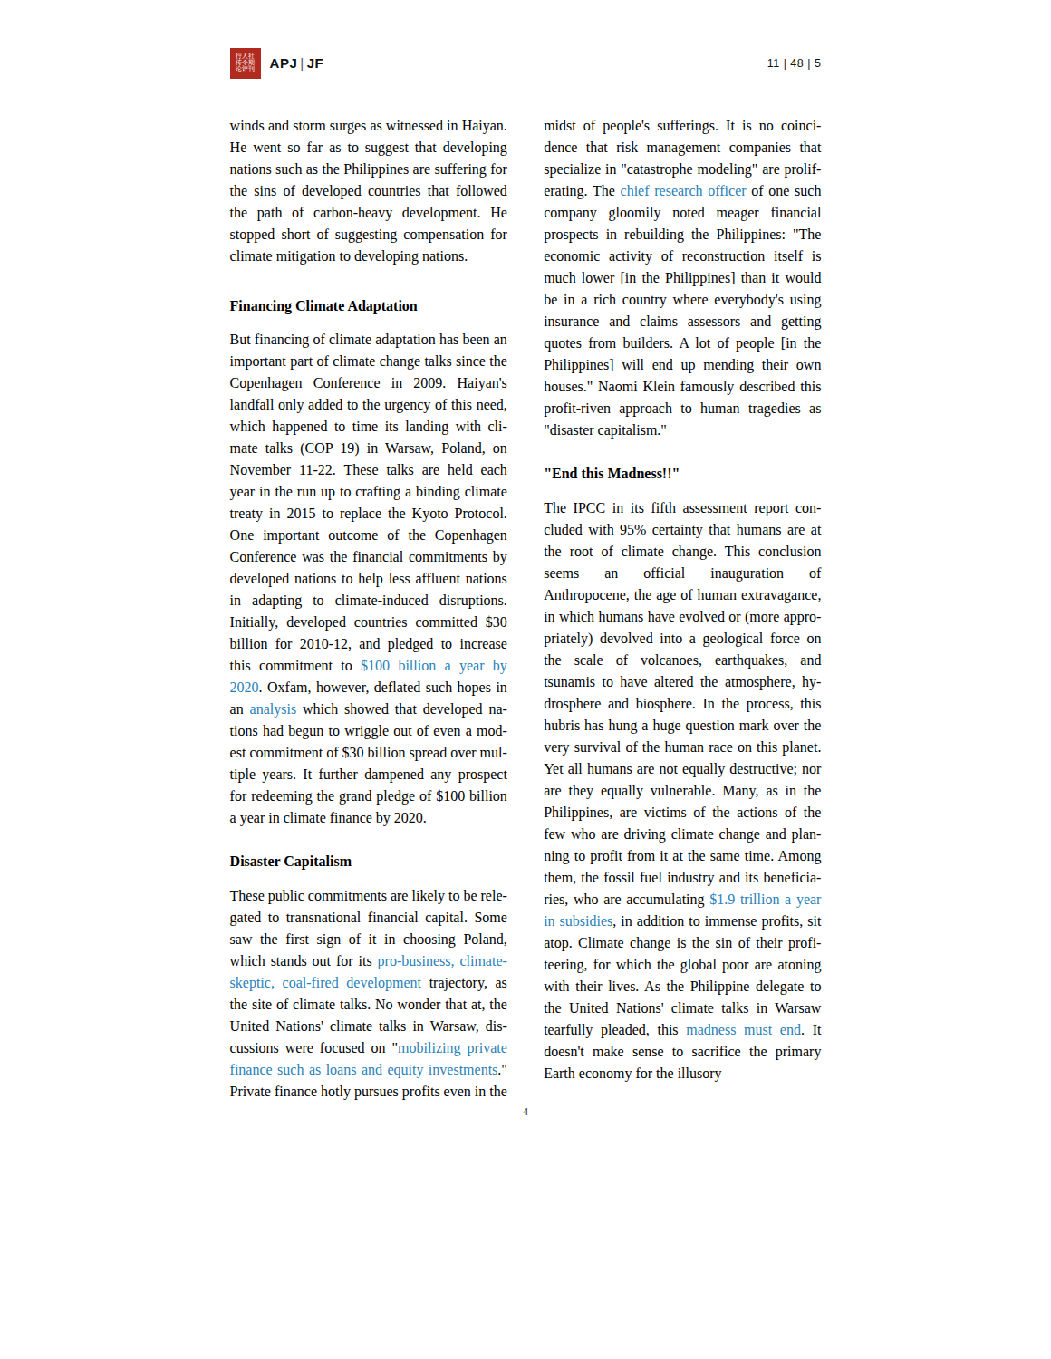行人社
传令期
论评刊
APJ|JF
11 | 48 | 5
winds and storm surges as witnessed in Haiyan. He went so far as to suggest that developing nations such as the Philippines are suffering for the sins of developed countries that followed the path of carbon-heavy development. He stopped short of suggesting compensation for climate mitigation to developing nations.
Financing Climate Adaptation
But financing of climate adaptation has been an important part of climate change talks since the Copenhagen Conference in 2009. Haiyan's landfall only added to the urgency of this need, which happened to time its landing with climate talks (COP 19) in Warsaw, Poland, on November 11-22. These talks are held each year in the run up to crafting a binding climate treaty in 2015 to replace the Kyoto Protocol. One important outcome of the Copenhagen Conference was the financial commitments by developed nations to help less affluent nations in adapting to climate-induced disruptions. Initially, developed countries committed $30 billion for 2010-12, and pledged to increase this commitment to $100 billion a year by 2020. Oxfam, however, deflated such hopes in an analysis which showed that developed nations had begun to wriggle out of even a modest commitment of $30 billion spread over multiple years. It further dampened any prospect for redeeming the grand pledge of $100 billion a year in climate finance by 2020.
Disaster Capitalism
These public commitments are likely to be relegated to transnational financial capital. Some saw the first sign of it in choosing Poland, which stands out for its pro-business, climate-skeptic, coal-fired development trajectory, as the site of climate talks. No wonder that at, the United Nations' climate talks in Warsaw, discussions were focused on "mobilizing private finance such as loans and equity investments." Private finance hotly pursues profits even in the midst of people's sufferings. It is no coincidence that risk management companies that specialize in "catastrophe modeling" are proliferating. The chief research officer of one such company gloomily noted meager financial prospects in rebuilding the Philippines: "The economic activity of reconstruction itself is much lower [in the Philippines] than it would be in a rich country where everybody's using insurance and claims assessors and getting quotes from builders. A lot of people [in the Philippines] will end up mending their own houses." Naomi Klein famously described this profit-riven approach to human tragedies as "disaster capitalism."
"End this Madness!!"
The IPCC in its fifth assessment report concluded with 95% certainty that humans are at the root of climate change. This conclusion seems an official inauguration of Anthropocene, the age of human extravagance, in which humans have evolved or (more appropriately) devolved into a geological force on the scale of volcanoes, earthquakes, and tsunamis to have altered the atmosphere, hydrosphere and biosphere. In the process, this hubris has hung a huge question mark over the very survival of the human race on this planet. Yet all humans are not equally destructive; nor are they equally vulnerable. Many, as in the Philippines, are victims of the actions of the few who are driving climate change and planning to profit from it at the same time. Among them, the fossil fuel industry and its beneficiaries, who are accumulating $1.9 trillion a year in subsidies, in addition to immense profits, sit atop. Climate change is the sin of their profiteering, for which the global poor are atoning with their lives. As the Philippine delegate to the United Nations' climate talks in Warsaw tearfully pleaded, this madness must end. It doesn't make sense to sacrifice the primary Earth economy for the illusory
4